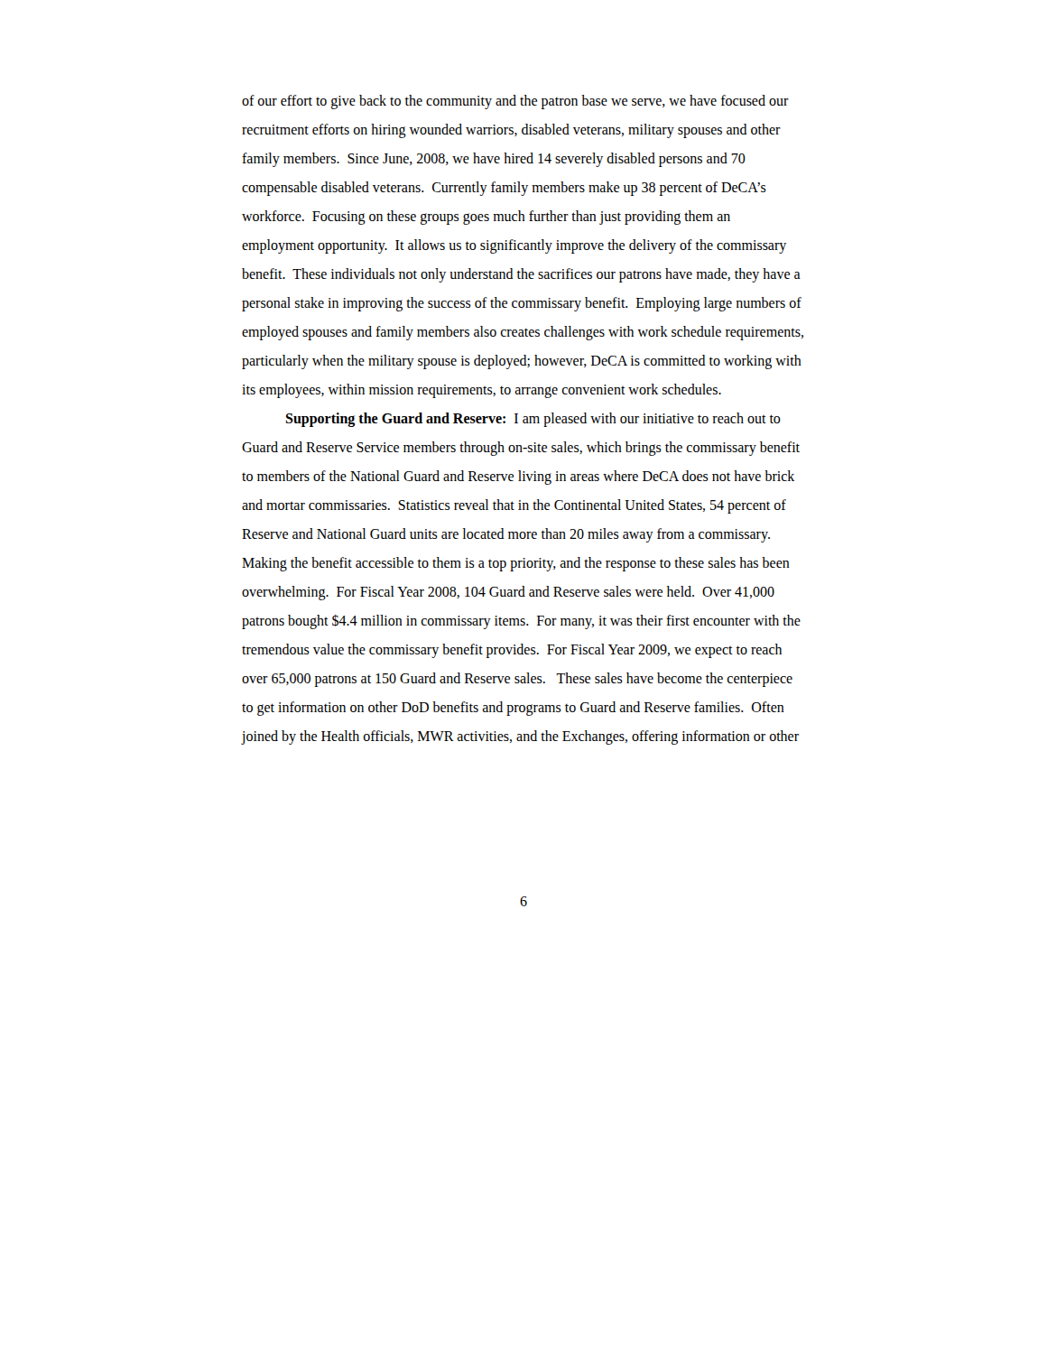of our effort to give back to the community and the patron base we serve, we have focused our recruitment efforts on hiring wounded warriors, disabled veterans, military spouses and other family members. Since June, 2008, we have hired 14 severely disabled persons and 70 compensable disabled veterans. Currently family members make up 38 percent of DeCA’s workforce. Focusing on these groups goes much further than just providing them an employment opportunity. It allows us to significantly improve the delivery of the commissary benefit. These individuals not only understand the sacrifices our patrons have made, they have a personal stake in improving the success of the commissary benefit. Employing large numbers of employed spouses and family members also creates challenges with work schedule requirements, particularly when the military spouse is deployed; however, DeCA is committed to working with its employees, within mission requirements, to arrange convenient work schedules.
Supporting the Guard and Reserve: I am pleased with our initiative to reach out to Guard and Reserve Service members through on-site sales, which brings the commissary benefit to members of the National Guard and Reserve living in areas where DeCA does not have brick and mortar commissaries. Statistics reveal that in the Continental United States, 54 percent of Reserve and National Guard units are located more than 20 miles away from a commissary. Making the benefit accessible to them is a top priority, and the response to these sales has been overwhelming. For Fiscal Year 2008, 104 Guard and Reserve sales were held. Over 41,000 patrons bought $4.4 million in commissary items. For many, it was their first encounter with the tremendous value the commissary benefit provides. For Fiscal Year 2009, we expect to reach over 65,000 patrons at 150 Guard and Reserve sales. These sales have become the centerpiece to get information on other DoD benefits and programs to Guard and Reserve families. Often joined by the Health officials, MWR activities, and the Exchanges, offering information or other
6